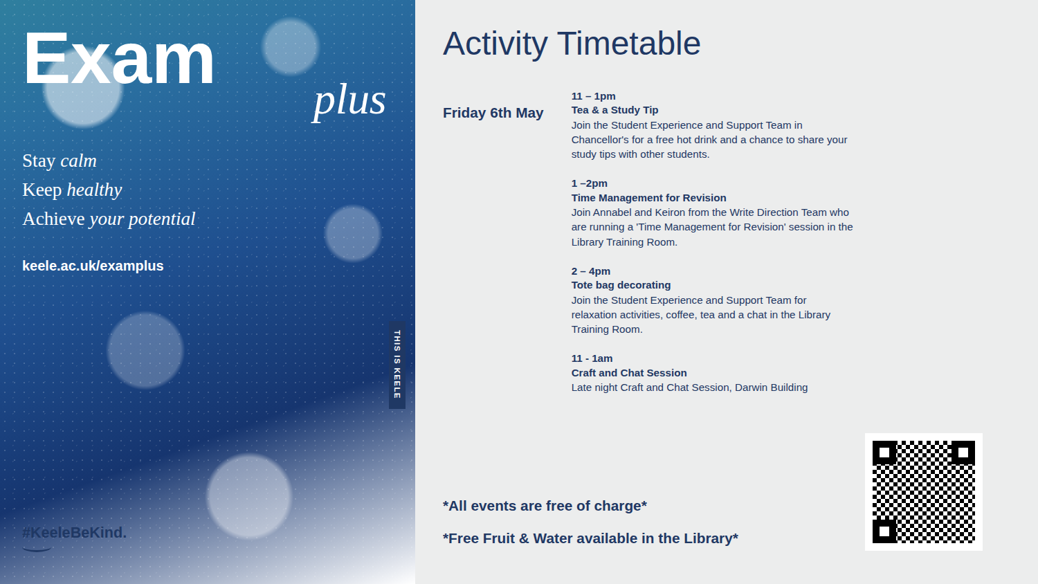Exam plus
Stay calm Keep healthy Achieve your potential
keele.ac.uk/examplus
#KeeleBeKind.
This is Keele
Activity Timetable
Friday 6th May
11 – 1pm Tea & a Study Tip
Join the Student Experience and Support Team in Chancellor's for a free hot drink and a chance to share your study tips with other students.
1 –2pm Time Management for Revision
Join Annabel and Keiron from the Write Direction Team who are running a 'Time Management for Revision' session in the Library Training Room.
2 – 4pm Tote bag decorating
Join the Student Experience and Support Team for relaxation activities, coffee, tea and a chat in the Library Training Room.
11 - 1am Craft and Chat Session
Late night Craft and Chat Session, Darwin Building
*All events are free of charge*
*Free Fruit & Water available in the Library*
Scan the QR code to visit keele.ac.uk/examplus